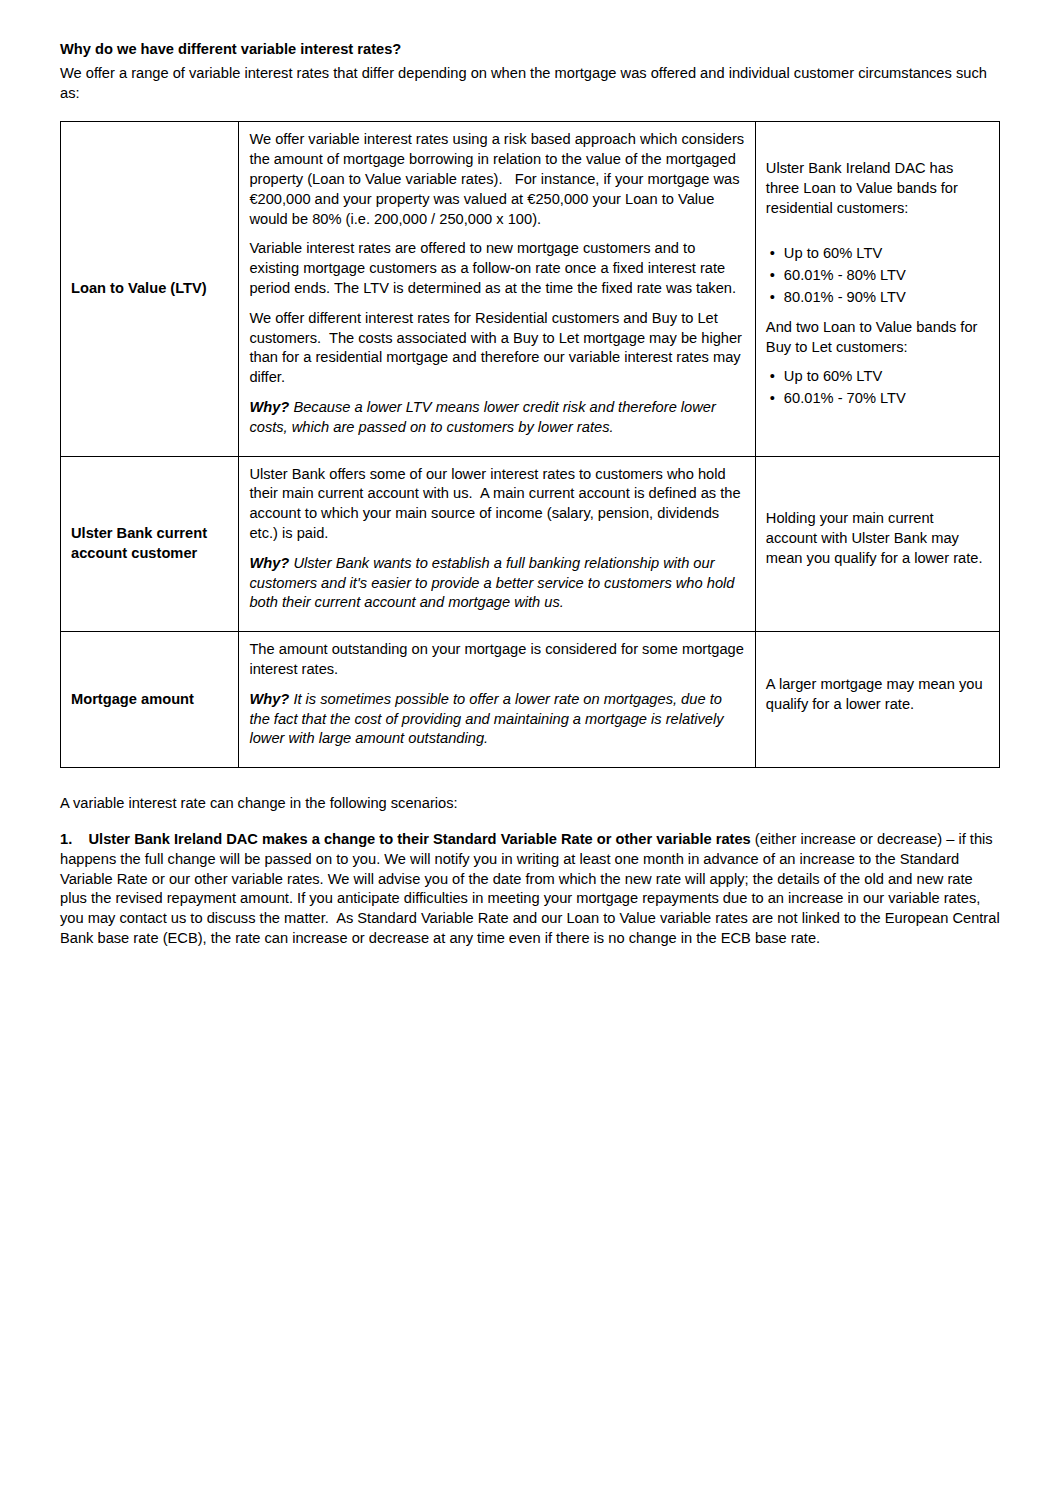Why do we have different variable interest rates?
We offer a range of variable interest rates that differ depending on when the mortgage was offered and individual customer circumstances such as:
| Loan to Value (LTV) | We offer variable interest rates using a risk based approach which considers the amount of mortgage borrowing in relation to the value of the mortgaged property (Loan to Value variable rates). For instance, if your mortgage was €200,000 and your property was valued at €250,000 your Loan to Value would be 80% (i.e. 200,000 / 250,000 x 100). Variable interest rates are offered to new mortgage customers and to existing mortgage customers as a follow-on rate once a fixed interest rate period ends. The LTV is determined as at the time the fixed rate was taken. We offer different interest rates for Residential customers and Buy to Let customers. The costs associated with a Buy to Let mortgage may be higher than for a residential mortgage and therefore our variable interest rates may differ. Why? Because a lower LTV means lower credit risk and therefore lower costs, which are passed on to customers by lower rates. | Ulster Bank Ireland DAC has three Loan to Value bands for residential customers: Up to 60% LTV 60.01% - 80% LTV 80.01% - 90% LTV And two Loan to Value bands for Buy to Let customers: Up to 60% LTV 60.01% - 70% LTV |
| Ulster Bank current account customer | Ulster Bank offers some of our lower interest rates to customers who hold their main current account with us. A main current account is defined as the account to which your main source of income (salary, pension, dividends etc.) is paid. Why? Ulster Bank wants to establish a full banking relationship with our customers and it's easier to provide a better service to customers who hold both their current account and mortgage with us. | Holding your main current account with Ulster Bank may mean you qualify for a lower rate. |
| Mortgage amount | The amount outstanding on your mortgage is considered for some mortgage interest rates. Why? It is sometimes possible to offer a lower rate on mortgages, due to the fact that the cost of providing and maintaining a mortgage is relatively lower with large amount outstanding. | A larger mortgage may mean you qualify for a lower rate. |
A variable interest rate can change in the following scenarios:
1. Ulster Bank Ireland DAC makes a change to their Standard Variable Rate or other variable rates (either increase or decrease) – if this happens the full change will be passed on to you. We will notify you in writing at least one month in advance of an increase to the Standard Variable Rate or our other variable rates. We will advise you of the date from which the new rate will apply; the details of the old and new rate plus the revised repayment amount. If you anticipate difficulties in meeting your mortgage repayments due to an increase in our variable rates, you may contact us to discuss the matter. As Standard Variable Rate and our Loan to Value variable rates are not linked to the European Central Bank base rate (ECB), the rate can increase or decrease at any time even if there is no change in the ECB base rate.